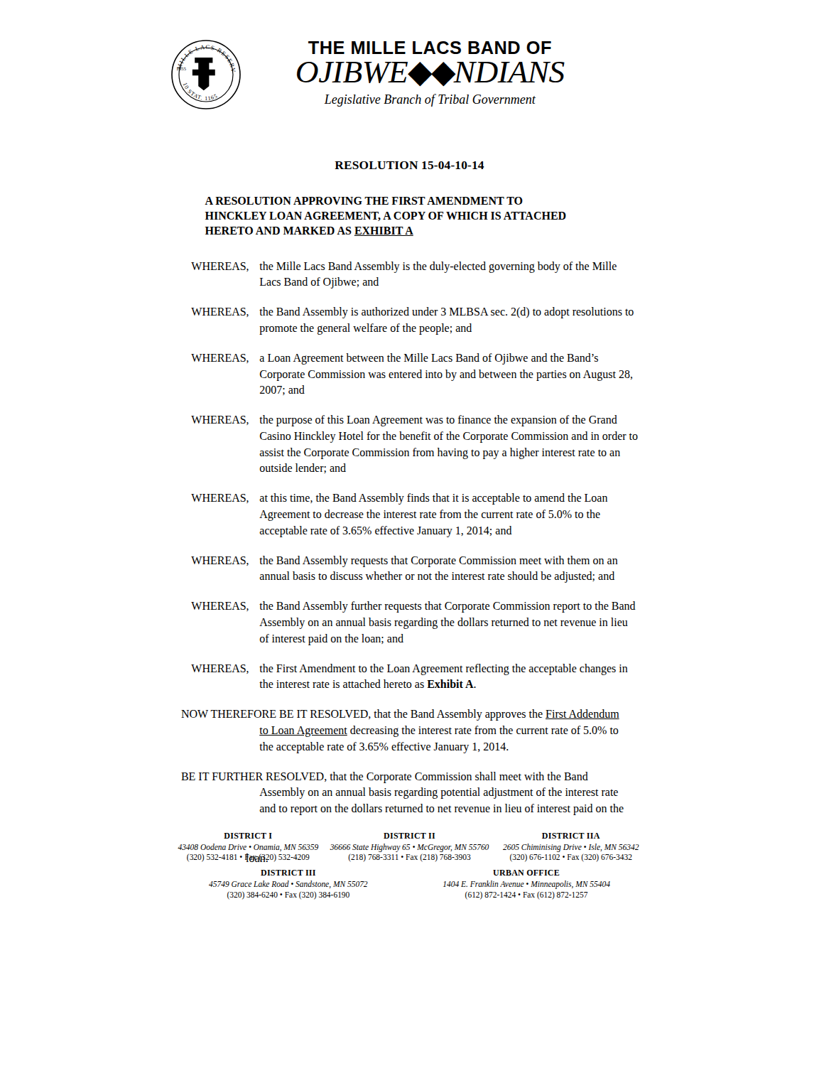MILLE LACS RESERVATION 10 STAT. 1165 1855
THE MILLE LACS BAND OF
OJIBWE◆◆NDIANS
Legislative Branch of Tribal Government
RESOLUTION 15-04-10-14
A RESOLUTION APPROVING THE FIRST AMENDMENT TO
HINCKLEY LOAN AGREEMENT, A COPY OF WHICH IS ATTACHED
HERETO AND MARKED AS EXHIBIT A
WHEREAS,
the Mille Lacs Band Assembly is the duly-elected governing body of the Mille Lacs Band of Ojibwe; and
WHEREAS,
the Band Assembly is authorized under 3 MLBSA sec. 2(d) to adopt resolutions to promote the general welfare of the people; and
WHEREAS,
a Loan Agreement between the Mille Lacs Band of Ojibwe and the Band’s Corporate Commission was entered into by and between the parties on August 28, 2007; and
WHEREAS,
the purpose of this Loan Agreement was to finance the expansion of the Grand Casino Hinckley Hotel for the benefit of the Corporate Commission and in order to assist the Corporate Commission from having to pay a higher interest rate to an outside lender; and
WHEREAS,
at this time, the Band Assembly finds that it is acceptable to amend the Loan Agreement to decrease the interest rate from the current rate of 5.0% to the acceptable rate of 3.65% effective January 1, 2014; and
WHEREAS,
the Band Assembly requests that Corporate Commission meet with them on an annual basis to discuss whether or not the interest rate should be adjusted; and
WHEREAS,
the Band Assembly further requests that Corporate Commission report to the Band Assembly on an annual basis regarding the dollars returned to net revenue in lieu of interest paid on the loan; and
WHEREAS,
the First Amendment to the Loan Agreement reflecting the acceptable changes in the interest rate is attached hereto as Exhibit A.
NOW THEREFORE BE IT RESOLVED, that the Band Assembly approves the First Addendum to Loan Agreement decreasing the interest rate from the current rate of 5.0% to the acceptable rate of 3.65% effective January 1, 2014.
BE IT FURTHER RESOLVED, that the Corporate Commission shall meet with the Band Assembly on an annual basis regarding potential adjustment of the interest rate and to report on the dollars returned to net revenue in lieu of interest paid on the
loan.
DISTRICT I
43408 Oodena Drive • Onamia, MN 56359
(320) 532-4181 • Fax (320) 532-4209
DISTRICT II
36666 State Highway 65 • McGregor, MN 55760
(218) 768-3311 • Fax (218) 768-3903
DISTRICT IIA
2605 Chiminising Drive • Isle, MN 56342
(320) 676-1102 • Fax (320) 676-3432
DISTRICT III
45749 Grace Lake Road • Sandstone, MN 55072
(320) 384-6240 • Fax (320) 384-6190
URBAN OFFICE
1404 E. Franklin Avenue • Minneapolis, MN 55404
(612) 872-1424 • Fax (612) 872-1257